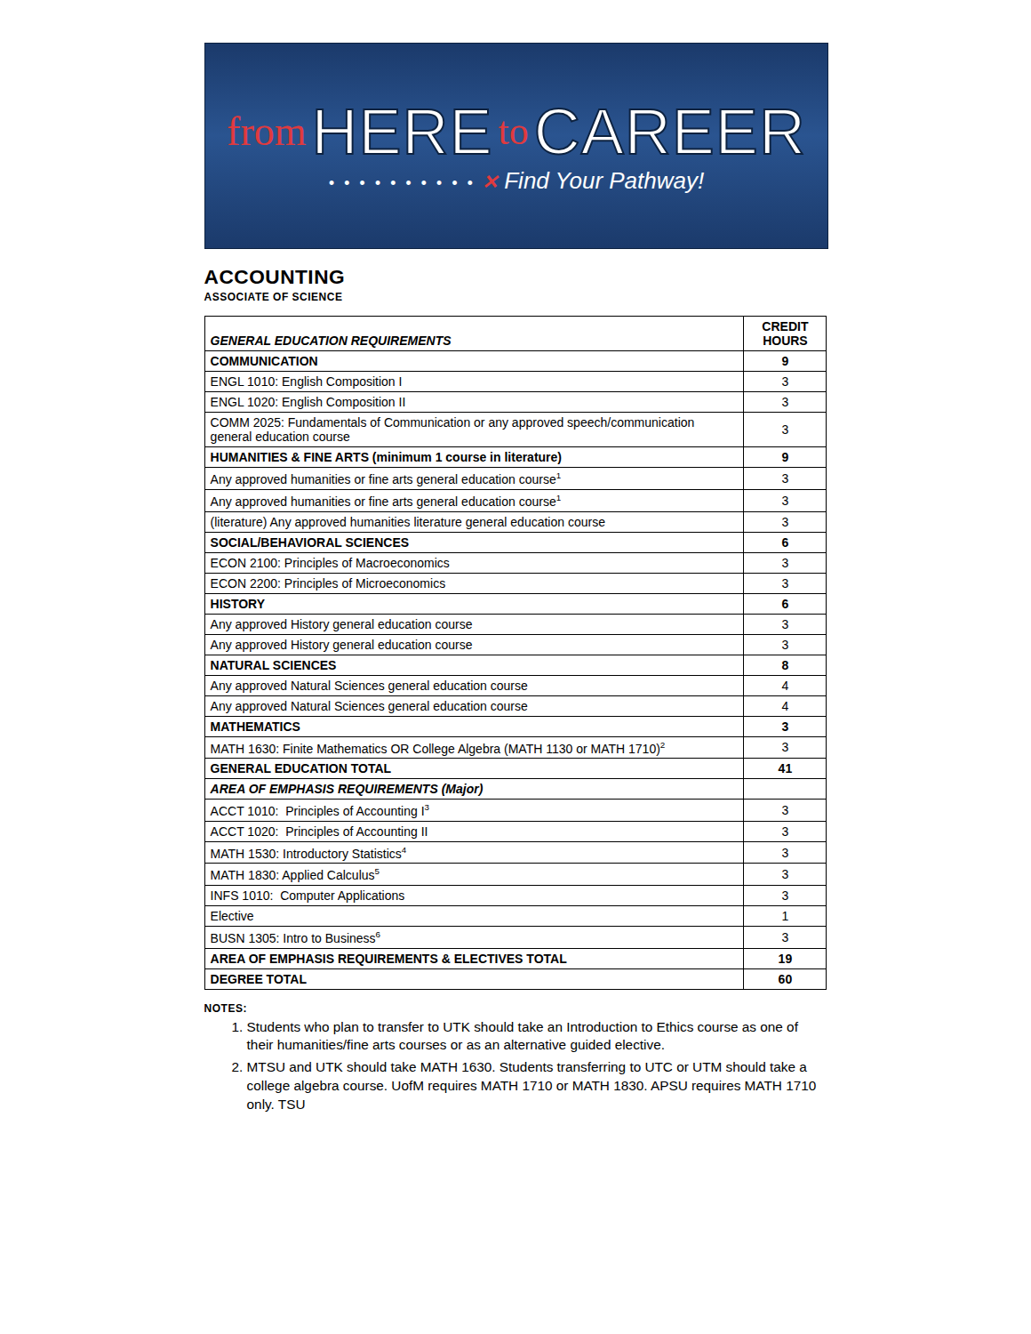from HERE to CAREER
• • • • • • • • • • ✕ Find Your Pathway!
ACCOUNTING
ASSOCIATE OF SCIENCE
| GENERAL EDUCATION REQUIREMENTS | CREDIT HOURS |
| --- | --- |
| COMMUNICATION | 9 |
| ENGL 1010: English Composition I | 3 |
| ENGL 1020: English Composition II | 3 |
| COMM 2025: Fundamentals of Communication or any approved speech/communication general education course | 3 |
| HUMANITIES & FINE ARTS (minimum 1 course in literature) | 9 |
| Any approved humanities or fine arts general education course 1 | 3 |
| Any approved humanities or fine arts general education course 1 | 3 |
| (literature) Any approved humanities literature general education course | 3 |
| SOCIAL/BEHAVIORAL SCIENCES | 6 |
| ECON 2100: Principles of Macroeconomics | 3 |
| ECON 2200: Principles of Microeconomics | 3 |
| HISTORY | 6 |
| Any approved History general education course | 3 |
| Any approved History general education course | 3 |
| NATURAL SCIENCES | 8 |
| Any approved Natural Sciences general education course | 4 |
| Any approved Natural Sciences general education course | 4 |
| MATHEMATICS | 3 |
| MATH 1630: Finite Mathematics OR College Algebra (MATH 1130 or MATH 1710) 2 | 3 |
| GENERAL EDUCATION TOTAL | 41 |
| AREA OF EMPHASIS REQUIREMENTS (Major) | |
| ACCT 1010: Principles of Accounting I 3 | 3 |
| ACCT 1020: Principles of Accounting II | 3 |
| MATH 1530: Introductory Statistics 4 | 3 |
| MATH 1830: Applied Calculus 5 | 3 |
| INFS 1010: Computer Applications | 3 |
| Elective | 1 |
| BUSN 1305: Intro to Business 6 | 3 |
| AREA OF EMPHASIS REQUIREMENTS & ELECTIVES TOTAL | 19 |
| DEGREE TOTAL | 60 |
NOTES:
Students who plan to transfer to UTK should take an Introduction to Ethics course as one of their humanities/fine arts courses or as an alternative guided elective.
MTSU and UTK should take MATH 1630. Students transferring to UTC or UTM should take a college algebra course. UofM requires MATH 1710 or MATH 1830. APSU requires MATH 1710 only. TSU